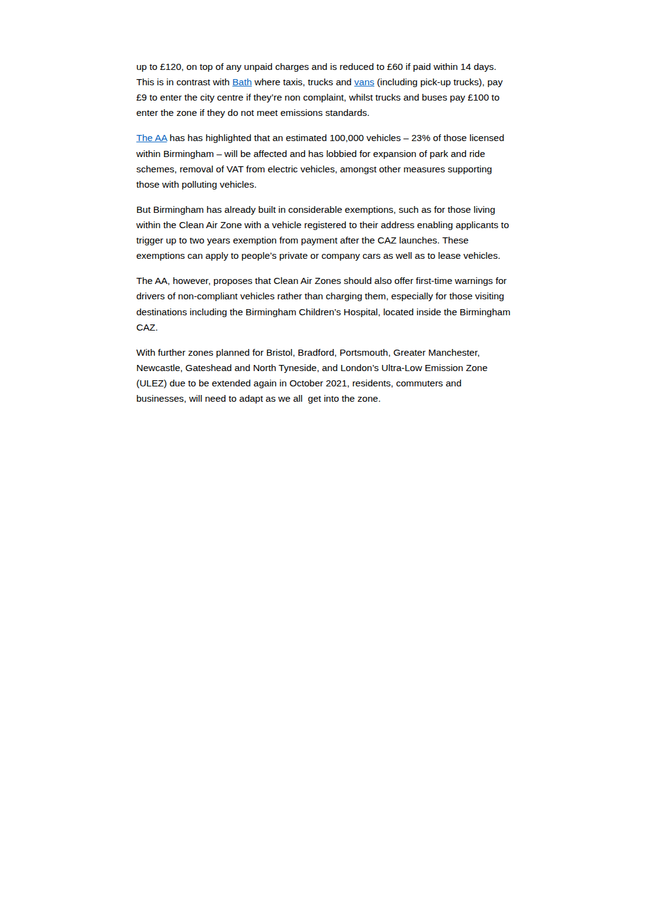up to £120, on top of any unpaid charges and is reduced to £60 if paid within 14 days. This is in contrast with Bath where taxis, trucks and vans (including pick-up trucks), pay £9 to enter the city centre if they’re non complaint, whilst trucks and buses pay £100 to enter the zone if they do not meet emissions standards.
The AA has has highlighted that an estimated 100,000 vehicles – 23% of those licensed within Birmingham – will be affected and has lobbied for expansion of park and ride schemes, removal of VAT from electric vehicles, amongst other measures supporting those with polluting vehicles.
But Birmingham has already built in considerable exemptions, such as for those living within the Clean Air Zone with a vehicle registered to their address enabling applicants to trigger up to two years exemption from payment after the CAZ launches. These exemptions can apply to people’s private or company cars as well as to lease vehicles.
The AA, however, proposes that Clean Air Zones should also offer first-time warnings for drivers of non-compliant vehicles rather than charging them, especially for those visiting destinations including the Birmingham Children’s Hospital, located inside the Birmingham CAZ.
With further zones planned for Bristol, Bradford, Portsmouth, Greater Manchester, Newcastle, Gateshead and North Tyneside, and London’s Ultra-Low Emission Zone (ULEZ) due to be extended again in October 2021, residents, commuters and businesses, will need to adapt as we all get into the zone.